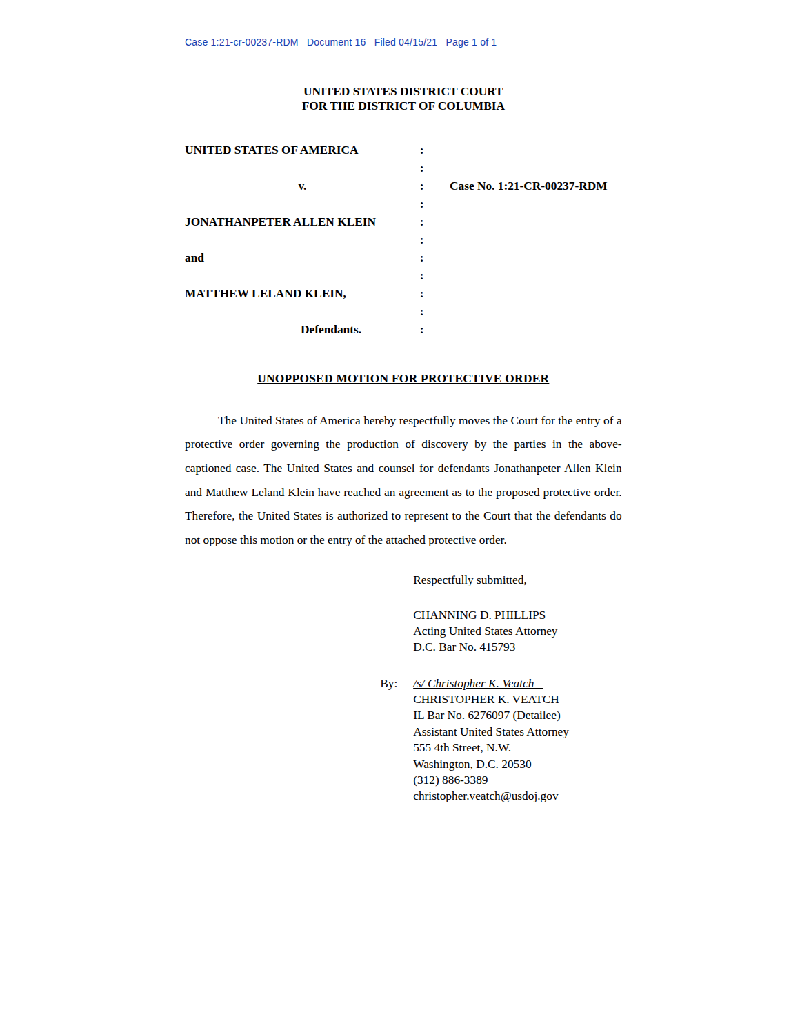Case 1:21-cr-00237-RDM Document 16 Filed 04/15/21 Page 1 of 1
UNITED STATES DISTRICT COURT
FOR THE DISTRICT OF COLUMBIA
| UNITED STATES OF AMERICA | : | |
| | : | |
| v. | : | Case No. 1:21-CR-00237-RDM |
| | : | |
| JONATHANPETER ALLEN KLEIN | : | |
| | : | |
| and | : | |
| | : | |
| MATTHEW LELAND KLEIN, | : | |
| | : | |
| Defendants. | : | |
UNOPPOSED MOTION FOR PROTECTIVE ORDER
The United States of America hereby respectfully moves the Court for the entry of a protective order governing the production of discovery by the parties in the above-captioned case. The United States and counsel for defendants Jonathanpeter Allen Klein and Matthew Leland Klein have reached an agreement as to the proposed protective order. Therefore, the United States is authorized to represent to the Court that the defendants do not oppose this motion or the entry of the attached protective order.
Respectfully submitted,
CHANNING D. PHILLIPS
Acting United States Attorney
D.C. Bar No. 415793
| By: | /s/ Christopher K. Veatch CHRISTOPHER K. VEATCH IL Bar No. 6276097 (Detailee) Assistant United States Attorney 555 4th Street, N.W. Washington, D.C. 20530 (312) 886-3389 christopher.veatch@usdoj.gov |